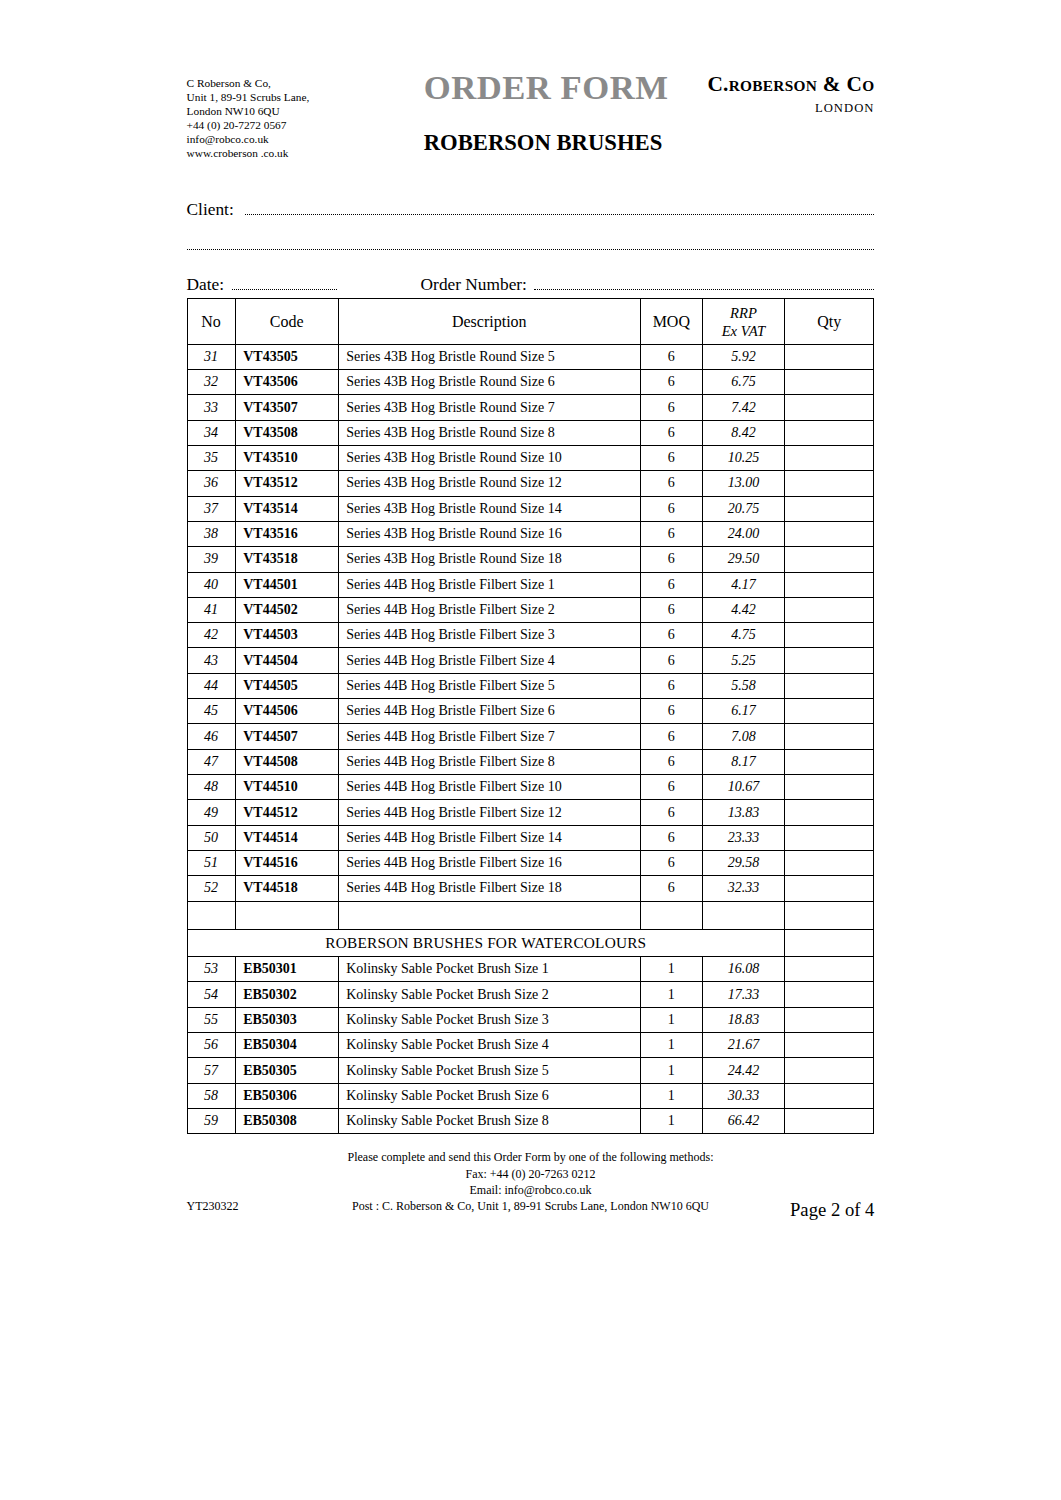C Roberson & Co,
Unit 1, 89-91 Scrubs Lane,
London NW10 6QU
+44 (0) 20-7272 0567
info@robco.co.uk
www.croberson .co.uk
ORDER FORM
ROBERSON BRUSHES
C.ROBERSON & CO
LONDON
Client:
Date: Order Number:
| No | Code | Description | MOQ | RRP Ex VAT | Qty |
| --- | --- | --- | --- | --- | --- |
| 31 | VT43505 | Series 43B Hog Bristle Round Size 5 | 6 | 5.92 | |
| 32 | VT43506 | Series 43B Hog Bristle Round Size 6 | 6 | 6.75 | |
| 33 | VT43507 | Series 43B Hog Bristle Round Size 7 | 6 | 7.42 | |
| 34 | VT43508 | Series 43B Hog Bristle Round Size 8 | 6 | 8.42 | |
| 35 | VT43510 | Series 43B Hog Bristle Round Size 10 | 6 | 10.25 | |
| 36 | VT43512 | Series 43B Hog Bristle Round Size 12 | 6 | 13.00 | |
| 37 | VT43514 | Series 43B Hog Bristle Round Size 14 | 6 | 20.75 | |
| 38 | VT43516 | Series 43B Hog Bristle Round Size 16 | 6 | 24.00 | |
| 39 | VT43518 | Series 43B Hog Bristle Round Size 18 | 6 | 29.50 | |
| 40 | VT44501 | Series 44B Hog Bristle Filbert Size 1 | 6 | 4.17 | |
| 41 | VT44502 | Series 44B Hog Bristle Filbert Size 2 | 6 | 4.42 | |
| 42 | VT44503 | Series 44B Hog Bristle Filbert Size 3 | 6 | 4.75 | |
| 43 | VT44504 | Series 44B Hog Bristle Filbert Size 4 | 6 | 5.25 | |
| 44 | VT44505 | Series 44B Hog Bristle Filbert Size 5 | 6 | 5.58 | |
| 45 | VT44506 | Series 44B Hog Bristle Filbert Size 6 | 6 | 6.17 | |
| 46 | VT44507 | Series 44B Hog Bristle Filbert Size 7 | 6 | 7.08 | |
| 47 | VT44508 | Series 44B Hog Bristle Filbert Size 8 | 6 | 8.17 | |
| 48 | VT44510 | Series 44B Hog Bristle Filbert Size 10 | 6 | 10.67 | |
| 49 | VT44512 | Series 44B Hog Bristle Filbert Size 12 | 6 | 13.83 | |
| 50 | VT44514 | Series 44B Hog Bristle Filbert Size 14 | 6 | 23.33 | |
| 51 | VT44516 | Series 44B Hog Bristle Filbert Size 16 | 6 | 29.58 | |
| 52 | VT44518 | Series 44B Hog Bristle Filbert Size 18 | 6 | 32.33 | |
| ROBERSON BRUSHES FOR WATERCOLOURS | |
| 53 | EB50301 | Kolinsky Sable Pocket Brush Size 1 | 1 | 16.08 | |
| 54 | EB50302 | Kolinsky Sable Pocket Brush Size 2 | 1 | 17.33 | |
| 55 | EB50303 | Kolinsky Sable Pocket Brush Size 3 | 1 | 18.83 | |
| 56 | EB50304 | Kolinsky Sable Pocket Brush Size 4 | 1 | 21.67 | |
| 57 | EB50305 | Kolinsky Sable Pocket Brush Size 5 | 1 | 24.42 | |
| 58 | EB50306 | Kolinsky Sable Pocket Brush Size 6 | 1 | 30.33 | |
| 59 | EB50308 | Kolinsky Sable Pocket Brush Size 8 | 1 | 66.42 | |
Please complete and send this Order Form by one of the following methods:
Fax: +44 (0) 20-7263 0212
Email: info@robco.co.uk
Post : C. Roberson & Co, Unit 1, 89-91 Scrubs Lane, London NW10 6QU
YT230322
Page 2 of 4